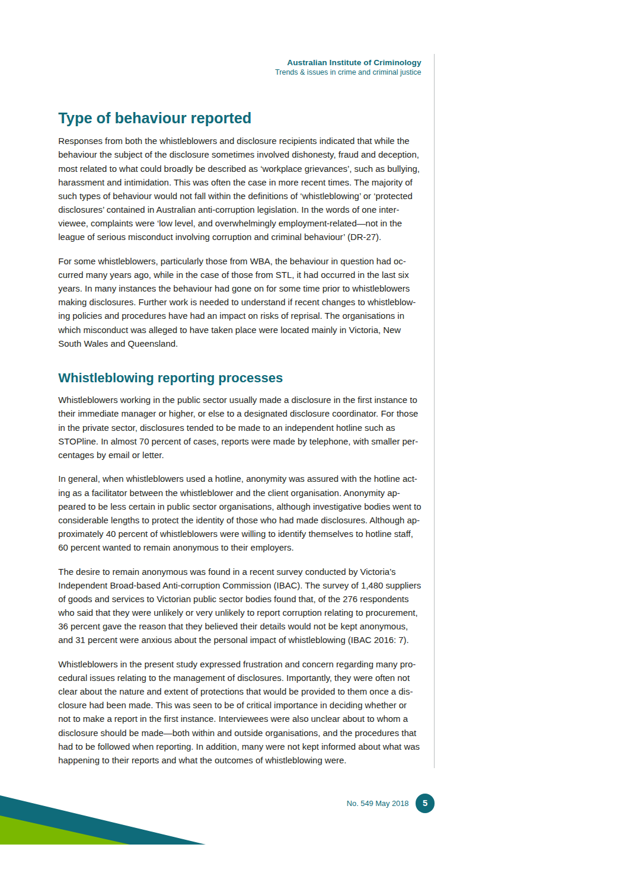Australian Institute of Criminology
Trends & issues in crime and criminal justice
Type of behaviour reported
Responses from both the whistleblowers and disclosure recipients indicated that while the behaviour the subject of the disclosure sometimes involved dishonesty, fraud and deception, most related to what could broadly be described as ‘workplace grievances’, such as bullying, harassment and intimidation. This was often the case in more recent times. The majority of such types of behaviour would not fall within the definitions of ‘whistleblowing’ or ‘protected disclosures’ contained in Australian anti-corruption legislation. In the words of one interviewee, complaints were ‘low level, and overwhelmingly employment-related—not in the league of serious misconduct involving corruption and criminal behaviour’ (DR-27).
For some whistleblowers, particularly those from WBA, the behaviour in question had occurred many years ago, while in the case of those from STL, it had occurred in the last six years. In many instances the behaviour had gone on for some time prior to whistleblowers making disclosures. Further work is needed to understand if recent changes to whistleblowing policies and procedures have had an impact on risks of reprisal. The organisations in which misconduct was alleged to have taken place were located mainly in Victoria, New South Wales and Queensland.
Whistleblowing reporting processes
Whistleblowers working in the public sector usually made a disclosure in the first instance to their immediate manager or higher, or else to a designated disclosure coordinator. For those in the private sector, disclosures tended to be made to an independent hotline such as STOPline. In almost 70 percent of cases, reports were made by telephone, with smaller percentages by email or letter.
In general, when whistleblowers used a hotline, anonymity was assured with the hotline acting as a facilitator between the whistleblower and the client organisation. Anonymity appeared to be less certain in public sector organisations, although investigative bodies went to considerable lengths to protect the identity of those who had made disclosures. Although approximately 40 percent of whistleblowers were willing to identify themselves to hotline staff, 60 percent wanted to remain anonymous to their employers.
The desire to remain anonymous was found in a recent survey conducted by Victoria’s Independent Broad-based Anti-corruption Commission (IBAC). The survey of 1,480 suppliers of goods and services to Victorian public sector bodies found that, of the 276 respondents who said that they were unlikely or very unlikely to report corruption relating to procurement, 36 percent gave the reason that they believed their details would not be kept anonymous, and 31 percent were anxious about the personal impact of whistleblowing (IBAC 2016: 7).
Whistleblowers in the present study expressed frustration and concern regarding many procedural issues relating to the management of disclosures. Importantly, they were often not clear about the nature and extent of protections that would be provided to them once a disclosure had been made. This was seen to be of critical importance in deciding whether or not to make a report in the first instance. Interviewees were also unclear about to whom a disclosure should be made—both within and outside organisations, and the procedures that had to be followed when reporting. In addition, many were not kept informed about what was happening to their reports and what the outcomes of whistleblowing were.
No. 549 May 2018 5